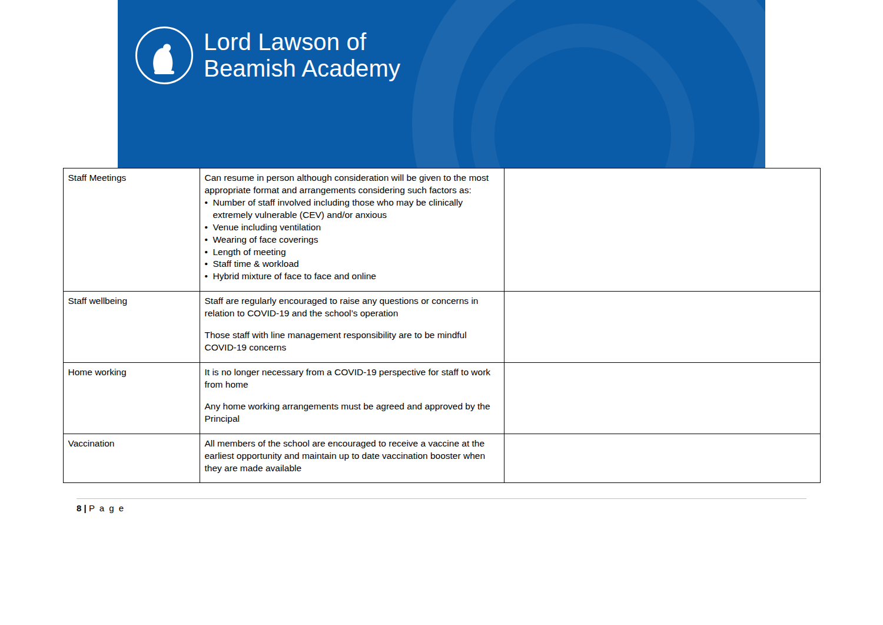Lord Lawson of
Beamish Academy
| Staff Meetings | Can resume in person although consideration will be given to the most appropriate format and arrangements considering such factors as: Number of staff involved including those who may be clinically extremely vulnerable (CEV) and/or anxious Venue including ventilation Wearing of face coverings Length of meeting Staff time & workload Hybrid mixture of face to face and online | |
| Staff wellbeing | Staff are regularly encouraged to raise any questions or concerns in relation to COVID-19 and the school’s operation Those staff with line management responsibility are to be mindful COVID-19 concerns | |
| Home working | It is no longer necessary from a COVID-19 perspective for staff to work from home Any home working arrangements must be agreed and approved by the Principal | |
| Vaccination | All members of the school are encouraged to receive a vaccine at the earliest opportunity and maintain up to date vaccination booster when they are made available | |
8 | P a g e